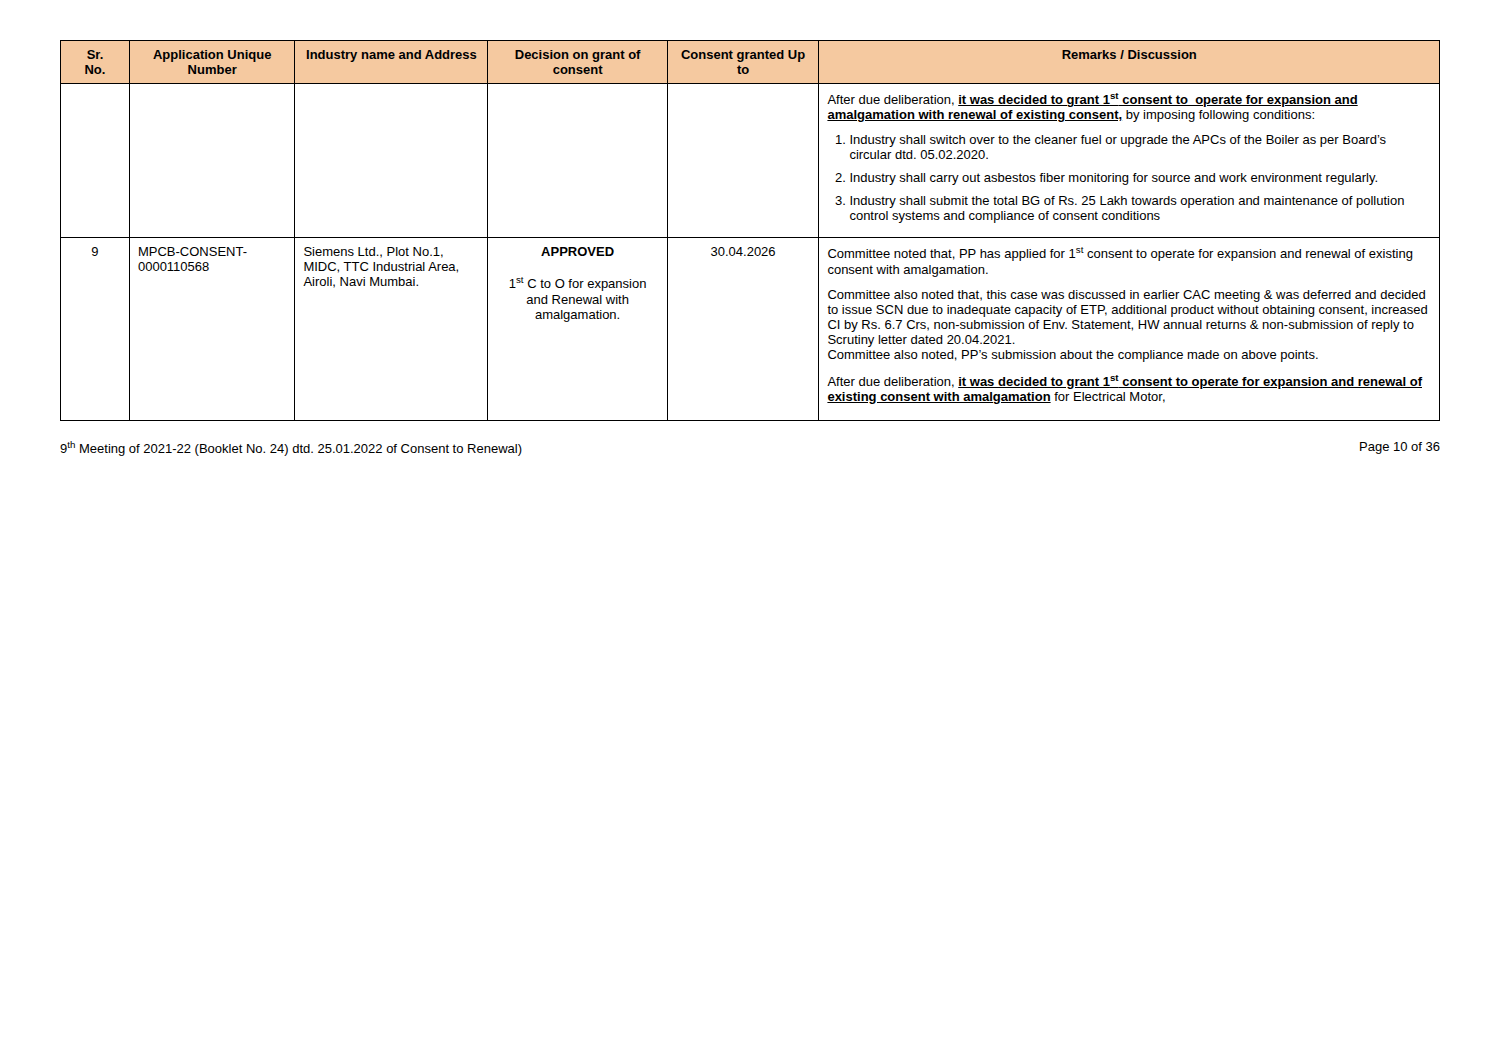| Sr. No. | Application Unique Number | Industry name and Address | Decision on grant of consent | Consent granted Up to | Remarks / Discussion |
| --- | --- | --- | --- | --- | --- |
| | | | | | After due deliberation, it was decided to grant 1 st consent to operate for expansion and amalgamation with renewal of existing consent, by imposing following conditions: Industry shall switch over to the cleaner fuel or upgrade the APCs of the Boiler as per Board’s circular dtd. 05.02.2020. Industry shall carry out asbestos fiber monitoring for source and work environment regularly. Industry shall submit the total BG of Rs. 25 Lakh towards operation and maintenance of pollution control systems and compliance of consent conditions |
| 9 | MPCB-CONSENT-0000110568 | Siemens Ltd., Plot No.1, MIDC, TTC Industrial Area, Airoli, Navi Mumbai. | APPROVED 1 st C to O for expansion and Renewal with amalgamation. | 30.04.2026 | Committee noted that, PP has applied for 1 st consent to operate for expansion and renewal of existing consent with amalgamation. Committee also noted that, this case was discussed in earlier CAC meeting & was deferred and decided to issue SCN due to inadequate capacity of ETP, additional product without obtaining consent, increased CI by Rs. 6.7 Crs, non-submission of Env. Statement, HW annual returns & non-submission of reply to Scrutiny letter dated 20.04.2021. Committee also noted, PP’s submission about the compliance made on above points. After due deliberation, it was decided to grant 1 st consent to operate for expansion and renewal of existing consent with amalgamation for Electrical Motor, |
9th Meeting of 2021-22 (Booklet No. 24) dtd. 25.01.2022 of Consent to Renewal) Page 10 of 36